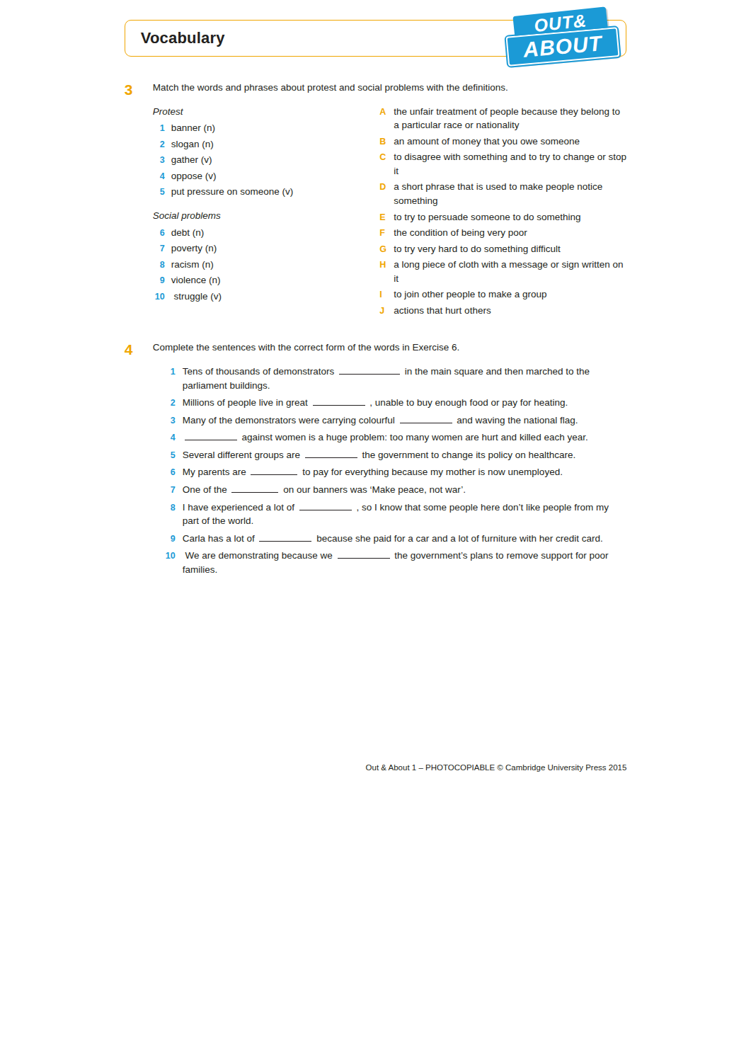Vocabulary
OUT&
ABOUT
3
Match the words and phrases about protest and social problems with the definitions.
Protest
1 banner (n)
2 slogan (n)
3 gather (v)
4 oppose (v)
5 put pressure on someone (v)
Social problems
6 debt (n)
7 poverty (n)
8 racism (n)
9 violence (n)
10 struggle (v)
Athe unfair treatment of people because they belong to a particular race or nationality
Ban amount of money that you owe someone
Cto disagree with something and to try to change or stop it
Da short phrase that is used to make people notice something
Eto try to persuade someone to do something
Fthe condition of being very poor
Gto try very hard to do something difficult
Ha long piece of cloth with a message or sign written on it
Ito join other people to make a group
Jactions that hurt others
4
Complete the sentences with the correct form of the words in Exercise 6.
1 Tens of thousands of demonstrators in the main square and then marched to the parliament buildings.
2 Millions of people live in great , unable to buy enough food or pay for heating.
3 Many of the demonstrators were carrying colourful and waving the national flag.
4 against women is a huge problem: too many women are hurt and killed each year.
5 Several different groups are the government to change its policy on healthcare.
6 My parents are to pay for everything because my mother is now unemployed.
7 One of the on our banners was ‘Make peace, not war’.
8 I have experienced a lot of , so I know that some people here don’t like people from my part of the world.
9 Carla has a lot of because she paid for a car and a lot of furniture with her credit card.
10 We are demonstrating because we the government’s plans to remove support for poor families.
Out & About 1 – PHOTOCOPIABLE © Cambridge University Press 2015